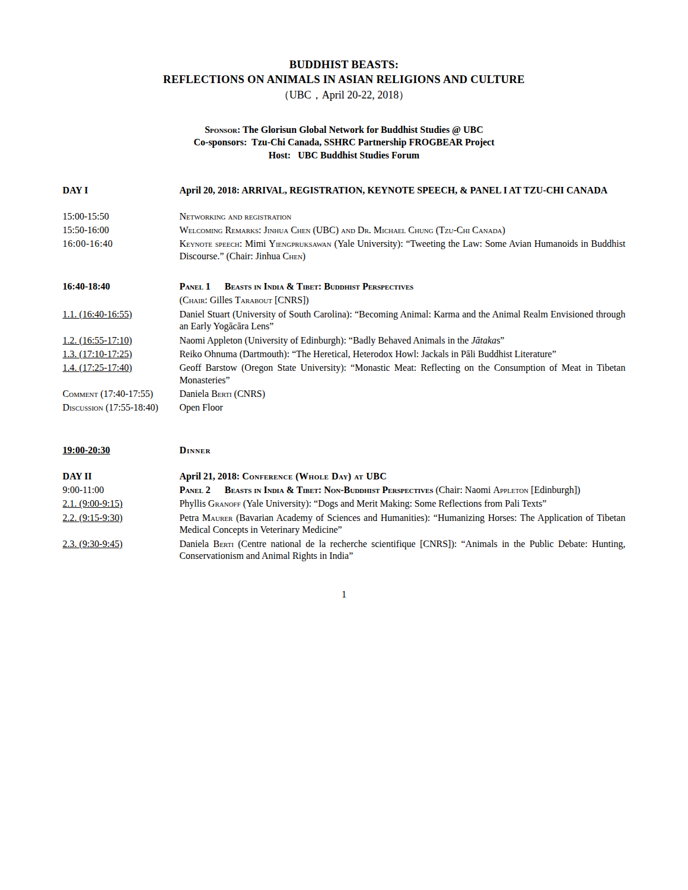BUDDHIST BEASTS:
REFLECTIONS ON ANIMALS IN ASIAN RELIGIONS AND CULTURE
（UBC，April 20-22, 2018）
Sponsor: The Glorisun Global Network for Buddhist Studies @ UBC
Co-sponsors: Tzu-Chi Canada, SSHRC Partnership FROGBEAR Project
Host: UBC Buddhist Studies Forum
| DAY I | April 20, 2018: ARRIVAL, REGISTRATION, KEYNOTE SPEECH, & PANEL I AT TZU-CHI CANADA |
| 15:00-15:50 | Networking and registration |
| 15:50-16:00 | Welcoming Remarks: Jinhua Chen (UBC) and Dr. Michael Chung ( Tzu-Chi Canada ) |
| 16:00-16:40 | Keynote speech: Mimi Yiengpruksawan (Yale University): “Tweeting the Law: Some Avian Humanoids in Buddhist Discourse.” (Chair: Jinhua Chen ) |
| 16:40-18:40 | Panel 1 Beasts in India & Tibet: Buddhist Perspectives |
| | ( Chair: Gilles Tarabout [CNRS]) |
| 1.1. (16:40-16:55) | Daniel Stuart (University of South Carolina): “Becoming Animal: Karma and the Animal Realm Envisioned through an Early Yogācāra Lens” |
| 1.2. (16:55-17:10) | Naomi Appleton (University of Edinburgh): “Badly Behaved Animals in the Jātaka s” |
| 1.3. (17:10-17:25) | Reiko Ohnuma (Dartmouth): “The Heretical, Heterodox Howl: Jackals in Pāli Buddhist Literature” |
| 1.4. (17:25-17:40) | Geoff Barstow (Oregon State University): “Monastic Meat: Reflecting on the Consumption of Meat in Tibetan Monasteries” |
| Comment (17:40-17:55) | Daniela Berti (CNRS) |
| Discussion (17:55-18:40) | Open Floor |
| 19:00-20:30 | Dinner |
| DAY II | April 21, 2018: Conference (Whole Day) at UBC |
| 9:00-11:00 | Panel 2 Beasts in India & Tibet: Non-Buddhist Perspectives (Chair: Naomi Appleton [Edinburgh]) |
| 2.1. (9:00-9:15) | Phyllis Granoff (Yale University): “Dogs and Merit Making: Some Reflections from Pali Texts” |
| 2.2. (9:15-9:30) | Petra Maurer (Bavarian Academy of Sciences and Humanities): “Humanizing Horses: The Application of Tibetan Medical Concepts in Veterinary Medicine” |
| 2.3. (9:30-9:45) | Daniela Berti (Centre national de la recherche scientifique [CNRS]): “Animals in the Public Debate: Hunting, Conservationism and Animal Rights in India” |
1